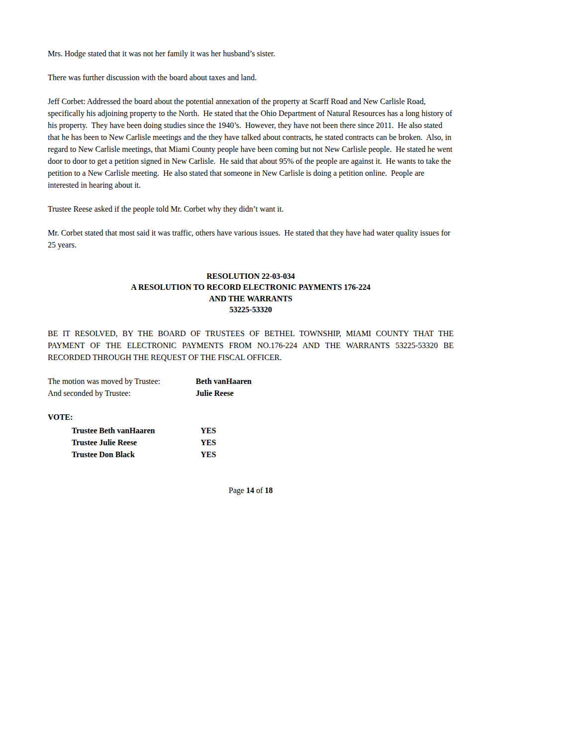Mrs. Hodge stated that it was not her family it was her husband’s sister.
There was further discussion with the board about taxes and land.
Jeff Corbet: Addressed the board about the potential annexation of the property at Scarff Road and New Carlisle Road, specifically his adjoining property to the North. He stated that the Ohio Department of Natural Resources has a long history of his property. They have been doing studies since the 1940’s. However, they have not been there since 2011. He also stated that he has been to New Carlisle meetings and the they have talked about contracts, he stated contracts can be broken. Also, in regard to New Carlisle meetings, that Miami County people have been coming but not New Carlisle people. He stated he went door to door to get a petition signed in New Carlisle. He said that about 95% of the people are against it. He wants to take the petition to a New Carlisle meeting. He also stated that someone in New Carlisle is doing a petition online. People are interested in hearing about it.
Trustee Reese asked if the people told Mr. Corbet why they didn’t want it.
Mr. Corbet stated that most said it was traffic, others have various issues. He stated that they have had water quality issues for 25 years.
RESOLUTION 22-03-034
A RESOLUTION TO RECORD ELECTRONIC PAYMENTS 176-224
AND THE WARRANTS
53225-53320
BE IT RESOLVED, BY THE BOARD OF TRUSTEES OF BETHEL TOWNSHIP, MIAMI COUNTY THAT THE PAYMENT OF THE ELECTRONIC PAYMENTS FROM NO.176-224 AND THE WARRANTS 53225-53320 BE RECORDED THROUGH THE REQUEST OF THE FISCAL OFFICER.
The motion was moved by Trustee: Beth vanHaaren And seconded by Trustee: Julie Reese
VOTE:
Trustee Beth vanHaaren YES Trustee Julie Reese YES Trustee Don Black YES
Page 14 of 18